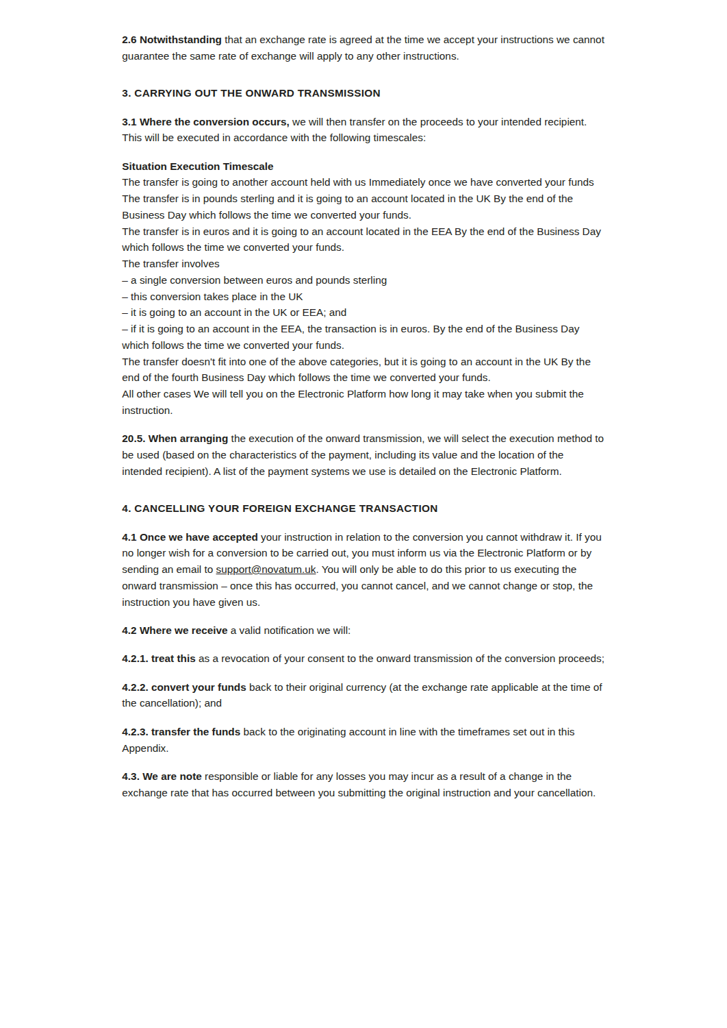2.6 Notwithstanding that an exchange rate is agreed at the time we accept your instructions we cannot guarantee the same rate of exchange will apply to any other instructions.
3. CARRYING OUT THE ONWARD TRANSMISSION
3.1 Where the conversion occurs, we will then transfer on the proceeds to your intended recipient. This will be executed in accordance with the following timescales:
Situation Execution Timescale
The transfer is going to another account held with us Immediately once we have converted your funds
The transfer is in pounds sterling and it is going to an account located in the UK By the end of the Business Day which follows the time we converted your funds.
The transfer is in euros and it is going to an account located in the EEA By the end of the Business Day which follows the time we converted your funds.
The transfer involves
– a single conversion between euros and pounds sterling
– this conversion takes place in the UK
– it is going to an account in the UK or EEA; and
– if it is going to an account in the EEA, the transaction is in euros. By the end of the Business Day which follows the time we converted your funds.
The transfer doesn't fit into one of the above categories, but it is going to an account in the UK By the end of the fourth Business Day which follows the time we converted your funds.
All other cases We will tell you on the Electronic Platform how long it may take when you submit the instruction.
20.5. When arranging the execution of the onward transmission, we will select the execution method to be used (based on the characteristics of the payment, including its value and the location of the intended recipient). A list of the payment systems we use is detailed on the Electronic Platform.
4. CANCELLING YOUR FOREIGN EXCHANGE TRANSACTION
4.1 Once we have accepted your instruction in relation to the conversion you cannot withdraw it. If you no longer wish for a conversion to be carried out, you must inform us via the Electronic Platform or by sending an email to support@novatum.uk. You will only be able to do this prior to us executing the onward transmission – once this has occurred, you cannot cancel, and we cannot change or stop, the instruction you have given us.
4.2 Where we receive a valid notification we will:
4.2.1. treat this as a revocation of your consent to the onward transmission of the conversion proceeds;
4.2.2. convert your funds back to their original currency (at the exchange rate applicable at the time of the cancellation); and
4.2.3. transfer the funds back to the originating account in line with the timeframes set out in this Appendix.
4.3. We are note responsible or liable for any losses you may incur as a result of a change in the exchange rate that has occurred between you submitting the original instruction and your cancellation.